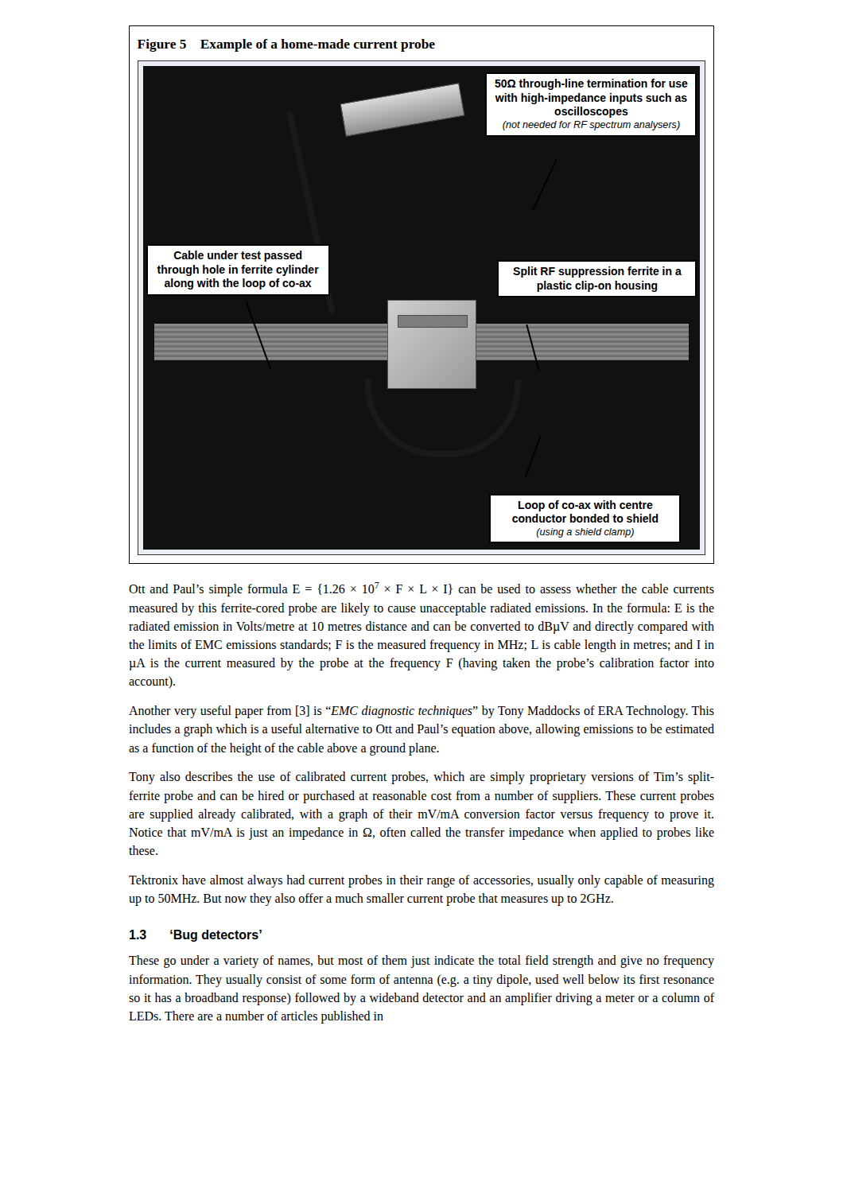Figure 5 Example of a home-made current probe
50Ω through-line termination for use with high-impedance inputs such as oscilloscopes (not needed for RF spectrum analysers)
Cable under test passed through hole in ferrite cylinder along with the loop of co-ax
Split RF suppression ferrite in a plastic clip-on housing
Loop of co-ax with centre conductor bonded to shield (using a shield clamp)
Ott and Paul’s simple formula E = {1.26 × 107 × F × L × I} can be used to assess whether the cable currents measured by this ferrite-cored probe are likely to cause unacceptable radiated emissions. In the formula: E is the radiated emission in Volts/metre at 10 metres distance and can be converted to dBµV and directly compared with the limits of EMC emissions standards; F is the measured frequency in MHz; L is cable length in metres; and I in µA is the current measured by the probe at the frequency F (having taken the probe’s calibration factor into account).
Another very useful paper from [3] is “EMC diagnostic techniques” by Tony Maddocks of ERA Technology. This includes a graph which is a useful alternative to Ott and Paul’s equation above, allowing emissions to be estimated as a function of the height of the cable above a ground plane.
Tony also describes the use of calibrated current probes, which are simply proprietary versions of Tim’s split-ferrite probe and can be hired or purchased at reasonable cost from a number of suppliers. These current probes are supplied already calibrated, with a graph of their mV/mA conversion factor versus frequency to prove it. Notice that mV/mA is just an impedance in Ω, often called the transfer impedance when applied to probes like these.
Tektronix have almost always had current probes in their range of accessories, usually only capable of measuring up to 50MHz. But now they also offer a much smaller current probe that measures up to 2GHz.
1.3‘Bug detectors’
These go under a variety of names, but most of them just indicate the total field strength and give no frequency information. They usually consist of some form of antenna (e.g. a tiny dipole, used well below its first resonance so it has a broadband response) followed by a wideband detector and an amplifier driving a meter or a column of LEDs. There are a number of articles published in